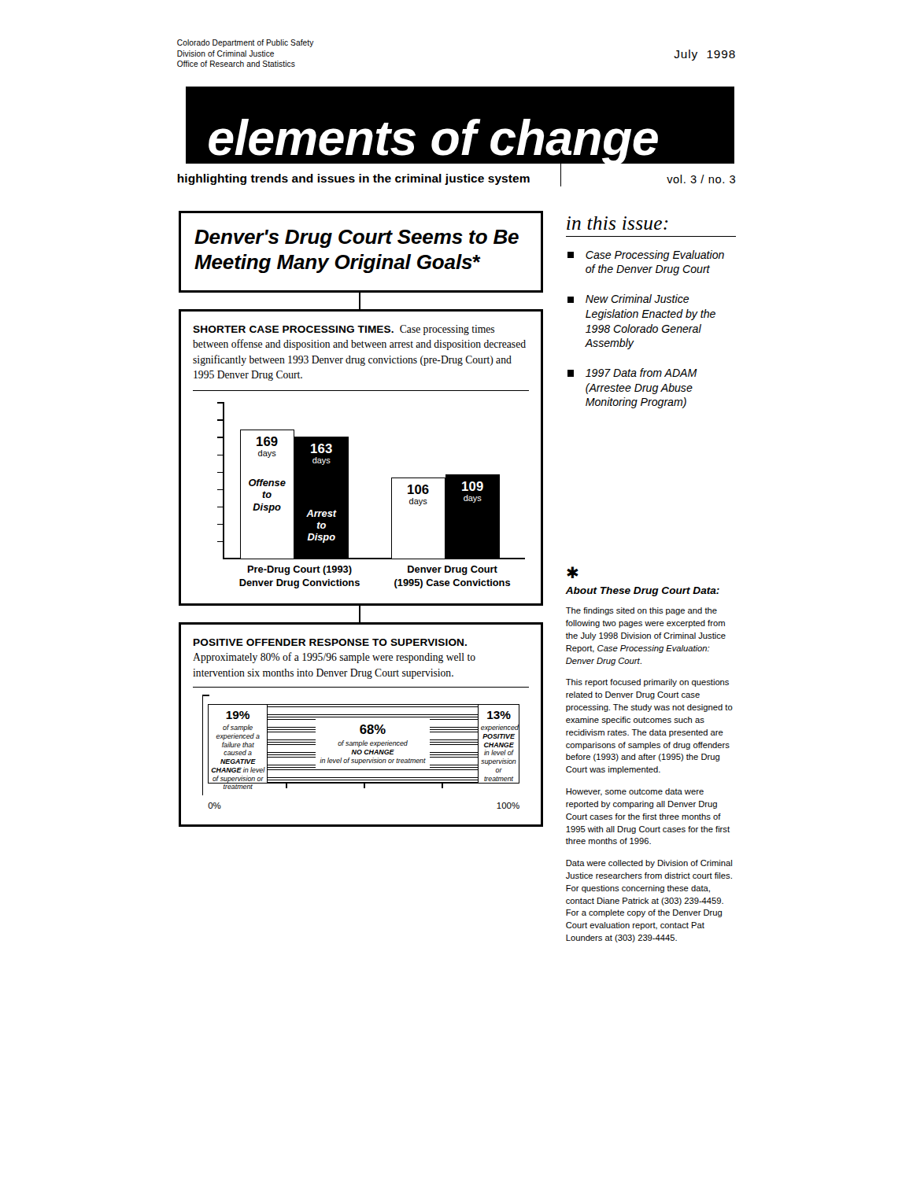Colorado Department of Public Safety
Division of Criminal Justice
Office of Research and Statistics
July 1998
elements of change
highlighting trends and issues in the criminal justice system vol. 3 / no. 3
Denver's Drug Court Seems to Be Meeting Many Original Goals*
SHORTER CASE PROCESSING TIMES. Case processing times between offense and disposition and between arrest and disposition decreased significantly between 1993 Denver drug convictions (pre-Drug Court) and 1995 Denver Drug Court.
169
days
Offense
to
Dispo
163
days
Arrest
to
Dispo
106
days
109
days
Pre-Drug Court (1993)
Denver Drug Convictions
Denver Drug Court
(1995) Case Convictions
POSITIVE OFFENDER RESPONSE TO SUPERVISION.
Approximately 80% of a 1995/96 sample were responding well to intervention six months into Denver Drug Court supervision.
19% of sample experienced a failure that caused a NEGATIVE CHANGE in level of supervision or treatment
68% of sample experienced
NO CHANGE
in level of supervision or treatment
13% experienced POSITIVE CHANGE in level of supervision or treatment
0% 100%
in this issue:
Case Processing Evaluation of the Denver Drug Court
New Criminal Justice Legislation Enacted by the 1998 Colorado General Assembly
1997 Data from ADAM (Arrestee Drug Abuse Monitoring Program)
✱
About These Drug Court Data:
The findings sited on this page and the following two pages were excerpted from the July 1998 Division of Criminal Justice Report, Case Processing Evaluation: Denver Drug Court.
This report focused primarily on questions related to Denver Drug Court case processing. The study was not designed to examine specific outcomes such as recidivism rates. The data presented are comparisons of samples of drug offenders before (1993) and after (1995) the Drug Court was implemented.
However, some outcome data were reported by comparing all Denver Drug Court cases for the first three months of 1995 with all Drug Court cases for the first three months of 1996.
Data were collected by Division of Criminal Justice researchers from district court files. For questions concerning these data, contact Diane Patrick at (303) 239-4459. For a complete copy of the Denver Drug Court evaluation report, contact Pat Lounders at (303) 239-4445.